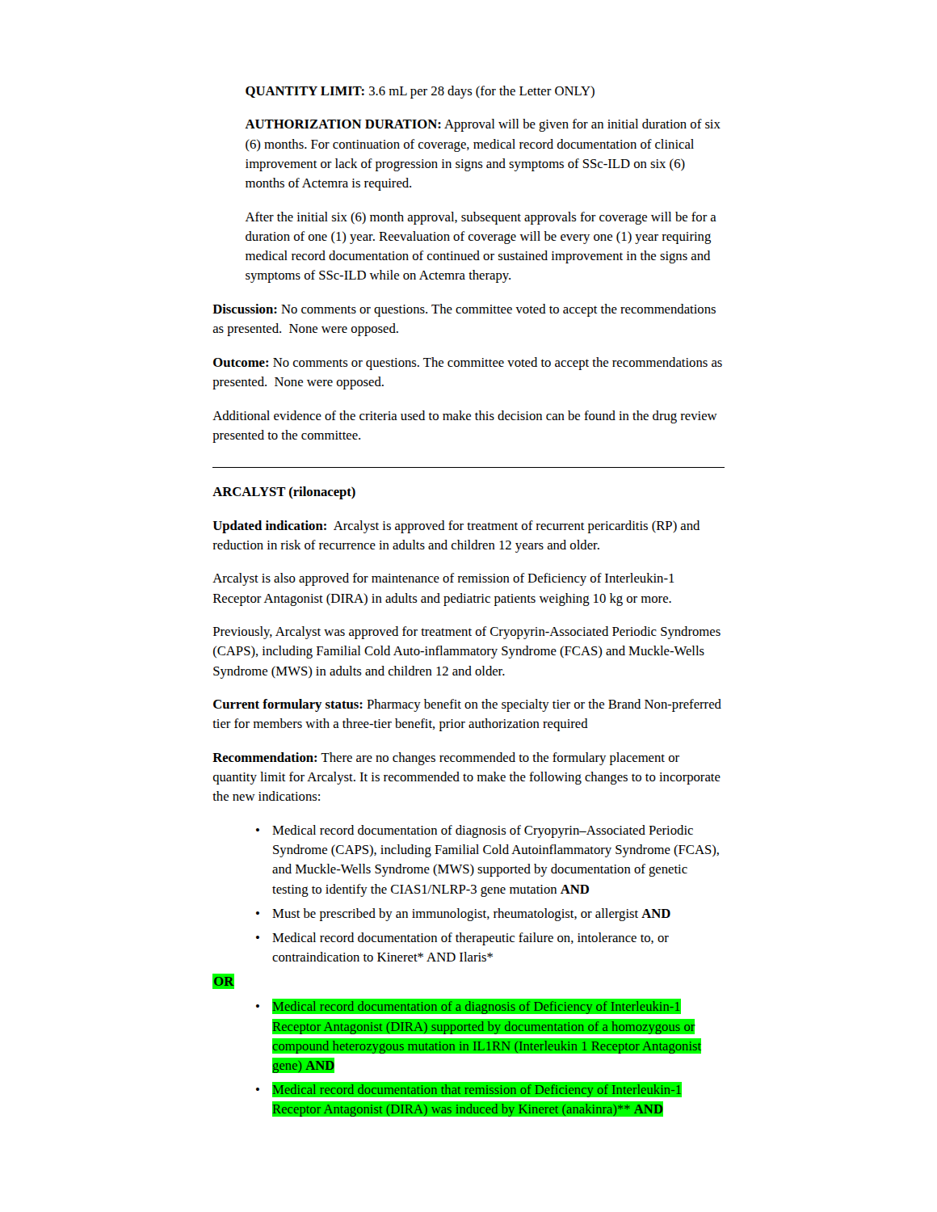QUANTITY LIMIT: 3.6 mL per 28 days (for the Letter ONLY)
AUTHORIZATION DURATION: Approval will be given for an initial duration of six (6) months. For continuation of coverage, medical record documentation of clinical improvement or lack of progression in signs and symptoms of SSc-ILD on six (6) months of Actemra is required.
After the initial six (6) month approval, subsequent approvals for coverage will be for a duration of one (1) year. Reevaluation of coverage will be every one (1) year requiring medical record documentation of continued or sustained improvement in the signs and symptoms of SSc-ILD while on Actemra therapy.
Discussion: No comments or questions. The committee voted to accept the recommendations as presented. None were opposed.
Outcome: No comments or questions. The committee voted to accept the recommendations as presented. None were opposed.
Additional evidence of the criteria used to make this decision can be found in the drug review presented to the committee.
ARCALYST (rilonacept)
Updated indication: Arcalyst is approved for treatment of recurrent pericarditis (RP) and reduction in risk of recurrence in adults and children 12 years and older.
Arcalyst is also approved for maintenance of remission of Deficiency of Interleukin-1 Receptor Antagonist (DIRA) in adults and pediatric patients weighing 10 kg or more.
Previously, Arcalyst was approved for treatment of Cryopyrin-Associated Periodic Syndromes (CAPS), including Familial Cold Auto-inflammatory Syndrome (FCAS) and Muckle-Wells Syndrome (MWS) in adults and children 12 and older.
Current formulary status: Pharmacy benefit on the specialty tier or the Brand Non-preferred tier for members with a three-tier benefit, prior authorization required
Recommendation: There are no changes recommended to the formulary placement or quantity limit for Arcalyst. It is recommended to make the following changes to to incorporate the new indications:
Medical record documentation of diagnosis of Cryopyrin–Associated Periodic Syndrome (CAPS), including Familial Cold Autoinflammatory Syndrome (FCAS), and Muckle-Wells Syndrome (MWS) supported by documentation of genetic testing to identify the CIAS1/NLRP-3 gene mutation AND
Must be prescribed by an immunologist, rheumatologist, or allergist AND
Medical record documentation of therapeutic failure on, intolerance to, or contraindication to Kineret* AND Ilaris*
OR
Medical record documentation of a diagnosis of Deficiency of Interleukin-1 Receptor Antagonist (DIRA) supported by documentation of a homozygous or compound heterozygous mutation in IL1RN (Interleukin 1 Receptor Antagonist gene) AND
Medical record documentation that remission of Deficiency of Interleukin-1 Receptor Antagonist (DIRA) was induced by Kineret (anakinra)** AND